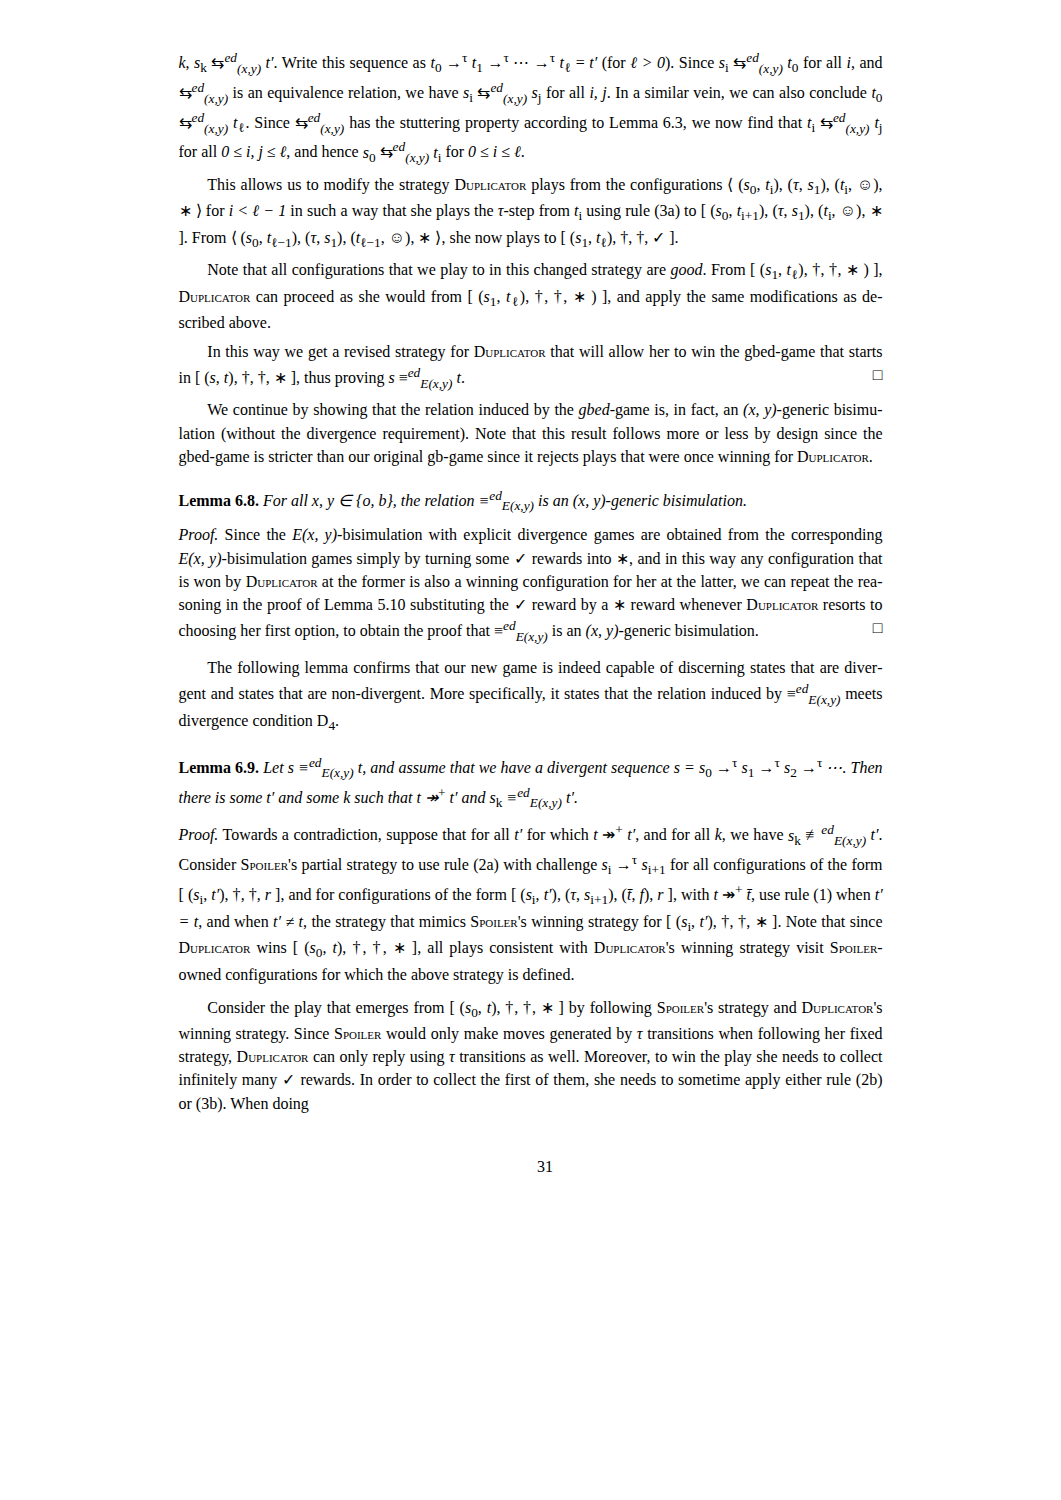k, sk ⇆ed(x,y) t′. Write this sequence as t0 →τ t1 →τ ⋯ →τ tℓ = t′ (for ℓ > 0). Since si ⇆ed(x,y) t0 for all i, and ⇆ed(x,y) is an equivalence relation, we have si ⇆ed(x,y) sj for all i, j. In a similar vein, we can also conclude t0 ⇆ed(x,y) tℓ. Since ⇆ed(x,y) has the stuttering property according to Lemma 6.3, we now find that ti ⇆ed(x,y) tj for all 0 ≤ i, j ≤ ℓ, and hence s0 ⇆ed(x,y) ti for 0 ≤ i ≤ ℓ.
This allows us to modify the strategy Duplicator plays from the configurations ⟨ (s0, ti), (τ, s1), (ti, ☺), ∗ ⟩ for i < ℓ − 1 in such a way that she plays the τ-step from ti using rule (3a) to [ (s0, ti+1), (τ, s1), (ti, ☺), ∗ ]. From ⟨ (s0, tℓ−1), (τ, s1), (tℓ−1, ☺), ∗ ⟩, she now plays to [ (s1, tℓ), †, †, ✓ ].
Note that all configurations that we play to in this changed strategy are good. From [ (s1, tℓ), †, †, ∗ ) ], Duplicator can proceed as she would from [ (s1, tℓ), †, †, ∗ ) ], and apply the same modifications as described above.
In this way we get a revised strategy for Duplicator that will allow her to win the gbed-game that starts in [ (s, t), †, †, ∗ ], thus proving s ≡edE(x,y) t. □
We continue by showing that the relation induced by the gbed-game is, in fact, an (x, y)-generic bisimulation (without the divergence requirement). Note that this result follows more or less by design since the gbed-game is stricter than our original gb-game since it rejects plays that were once winning for Duplicator.
Lemma 6.8. For all x, y ∈ {o, b}, the relation ≡edE(x,y) is an (x, y)-generic bisimulation.
Proof. Since the E(x, y)-bisimulation with explicit divergence games are obtained from the corresponding E(x, y)-bisimulation games simply by turning some ✓ rewards into ∗, and in this way any configuration that is won by Duplicator at the former is also a winning configuration for her at the latter, we can repeat the reasoning in the proof of Lemma 5.10 substituting the ✓ reward by a ∗ reward whenever Duplicator resorts to choosing her first option, to obtain the proof that ≡edE(x,y) is an (x, y)-generic bisimulation. □
The following lemma confirms that our new game is indeed capable of discerning states that are divergent and states that are non-divergent. More specifically, it states that the relation induced by ≡edE(x,y) meets divergence condition D4.
Lemma 6.9. Let s ≡edE(x,y) t, and assume that we have a divergent sequence s = s0 →τ s1 →τ s2 →τ ⋯. Then there is some t′ and some k such that t ↠+ t′ and sk ≡edE(x,y) t′.
Proof. Towards a contradiction, suppose that for all t′ for which t ↠+ t′, and for all k, we have sk ≢edE(x,y) t′. Consider Spoiler's partial strategy to use rule (2a) with challenge si →τ si+1 for all configurations of the form [ (si, t′), †, †, r ], and for configurations of the form [ (si, t′), (τ, si+1), (t̄, f), r ], with t ↠+ t̄, use rule (1) when t′ = t, and when t′ ≠ t, the strategy that mimics Spoiler's winning strategy for [ (si, t′), †, †, ∗ ]. Note that since Duplicator wins [ (s0, t), †, †, ∗ ], all plays consistent with Duplicator's winning strategy visit Spoiler-owned configurations for which the above strategy is defined.
Consider the play that emerges from [ (s0, t), †, †, ∗ ] by following Spoiler's strategy and Duplicator's winning strategy. Since Spoiler would only make moves generated by τ transitions when following her fixed strategy, Duplicator can only reply using τ transitions as well. Moreover, to win the play she needs to collect infinitely many ✓ rewards. In order to collect the first of them, she needs to sometime apply either rule (2b) or (3b). When doing
31